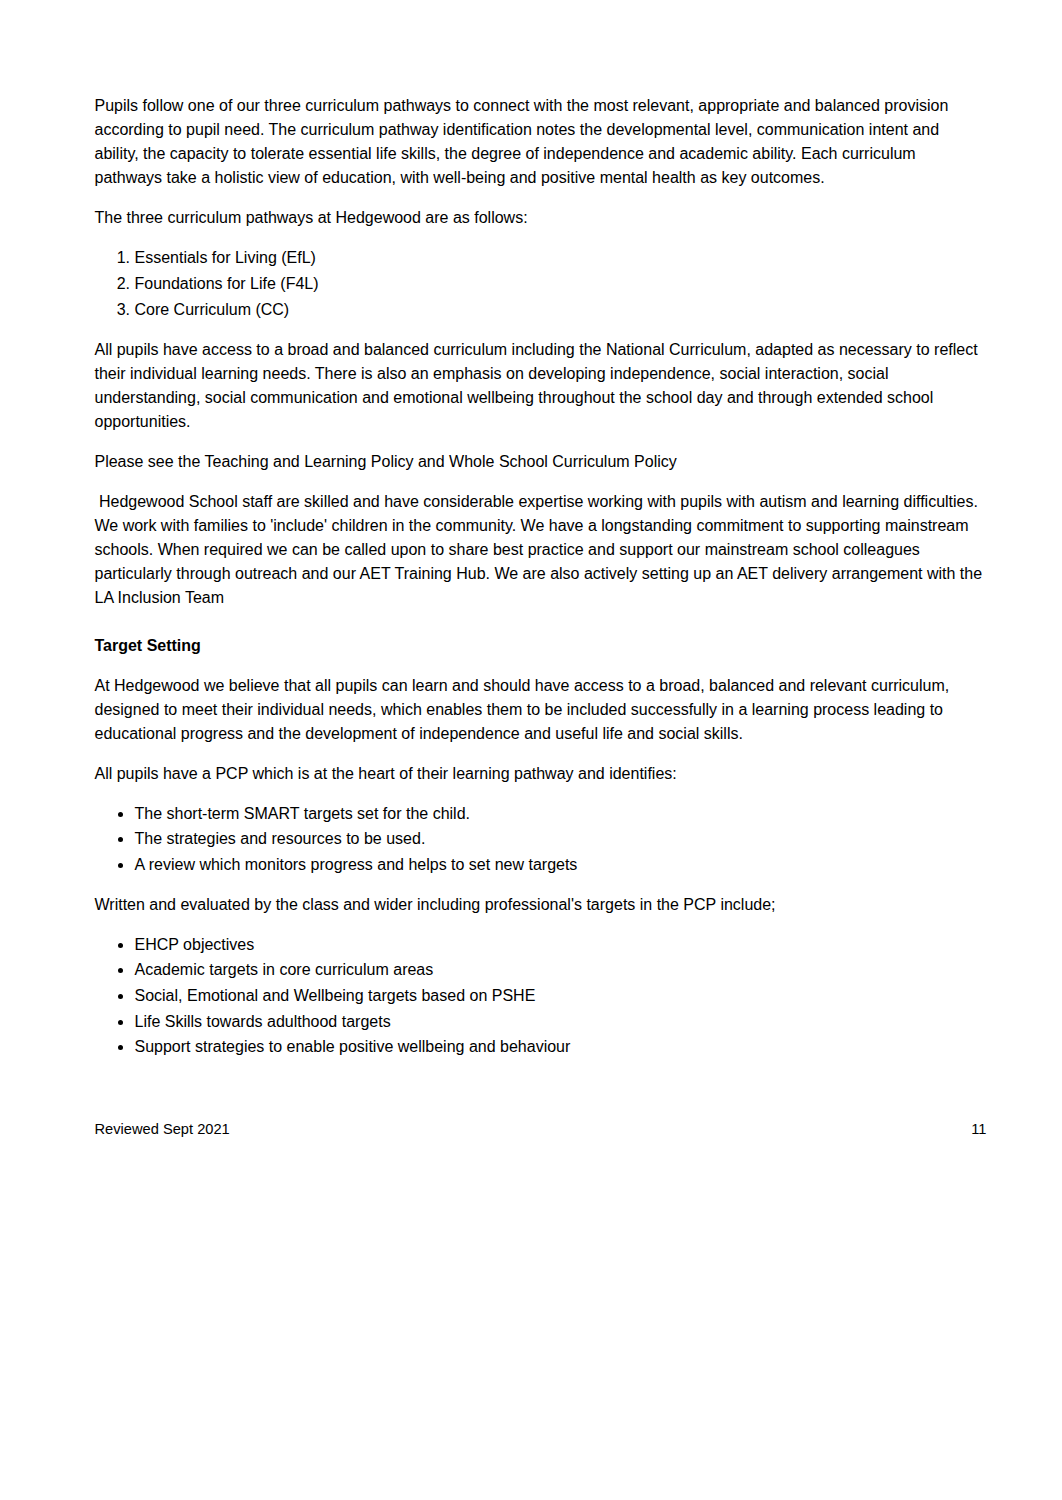Pupils follow one of our three curriculum pathways to connect with the most relevant, appropriate and balanced provision according to pupil need. The curriculum pathway identification notes the developmental level, communication intent and ability, the capacity to tolerate essential life skills, the degree of independence and academic ability. Each curriculum pathways take a holistic view of education, with well-being and positive mental health as key outcomes.
The three curriculum pathways at Hedgewood are as follows:
Essentials for Living (EfL)
Foundations for Life (F4L)
Core Curriculum (CC)
All pupils have access to a broad and balanced curriculum including the National Curriculum, adapted as necessary to reflect their individual learning needs. There is also an emphasis on developing independence, social interaction, social understanding, social communication and emotional wellbeing throughout the school day and through extended school opportunities.
Please see the Teaching and Learning Policy and Whole School Curriculum Policy
Hedgewood School staff are skilled and have considerable expertise working with pupils with autism and learning difficulties. We work with families to 'include' children in the community. We have a longstanding commitment to supporting mainstream schools. When required we can be called upon to share best practice and support our mainstream school colleagues particularly through outreach and our AET Training Hub. We are also actively setting up an AET delivery arrangement with the LA Inclusion Team
Target Setting
At Hedgewood we believe that all pupils can learn and should have access to a broad, balanced and relevant curriculum, designed to meet their individual needs, which enables them to be included successfully in a learning process leading to educational progress and the development of independence and useful life and social skills.
All pupils have a PCP which is at the heart of their learning pathway and identifies:
The short-term SMART targets set for the child.
The strategies and resources to be used.
A review which monitors progress and helps to set new targets
Written and evaluated by the class and wider including professional's targets in the PCP include;
EHCP objectives
Academic targets in core curriculum areas
Social, Emotional and Wellbeing targets based on PSHE
Life Skills towards adulthood targets
Support strategies to enable positive wellbeing and behaviour
Reviewed Sept 2021 11